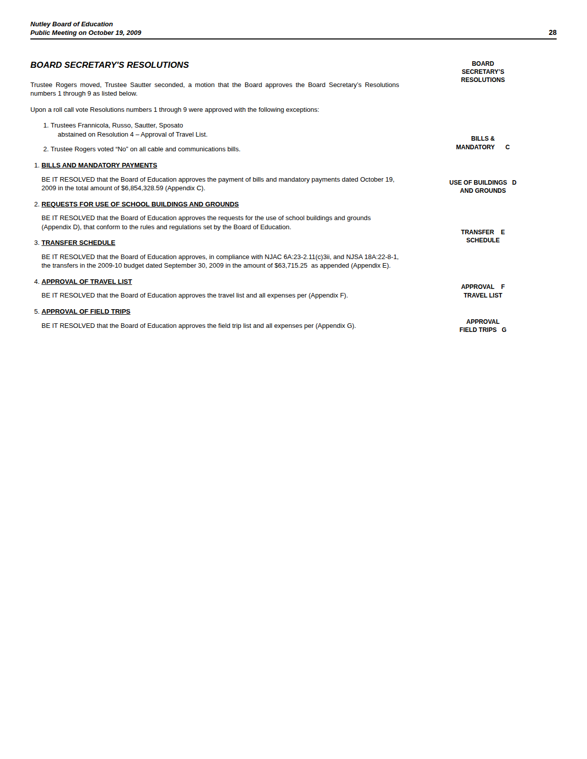Nutley Board of Education
Public Meeting on October 19, 2009
28
BOARD SECRETARY'S RESOLUTIONS
Trustee Rogers moved, Trustee Sautter seconded, a motion that the Board approves the Board Secretary’s Resolutions numbers 1 through 9 as listed below.
Upon a roll call vote Resolutions numbers 1 through 9 were approved with the following exceptions:
Trustees Frannicola, Russo, Sautter, Sposato
abstained on Resolution 4 – Approval of Travel List.
Trustee Rogers voted “No” on all cable and communications bills.
BILLS AND MANDATORY PAYMENTS BE IT RESOLVED that the Board of Education approves the payment of bills and mandatory payments dated October 19, 2009 in the total amount of $6,854,328.59 (Appendix C).
REQUESTS FOR USE OF SCHOOL BUILDINGS AND GROUNDS BE IT RESOLVED that the Board of Education approves the requests for the use of school buildings and grounds (Appendix D), that conform to the rules and regulations set by the Board of Education.
TRANSFER SCHEDULE BE IT RESOLVED that the Board of Education approves, in compliance with NJAC 6A:23-2.11(c)3ii, and NJSA 18A:22-8-1, the transfers in the 2009-10 budget dated September 30, 2009 in the amount of $63,715.25 as appended (Appendix E).
APPROVAL OF TRAVEL LIST BE IT RESOLVED that the Board of Education approves the travel list and all expenses per (Appendix F).
APPROVAL OF FIELD TRIPS BE IT RESOLVED that the Board of Education approves the field trip list and all expenses per (Appendix G).
BOARD
SECRETARY’S
RESOLUTIONS
BILLS &
MANDATORY C
USE OF BUILDINGS D
AND GROUNDS
TRANSFER E
SCHEDULE
APPROVAL F
TRAVEL LIST
APPROVAL
FIELD TRIPS G